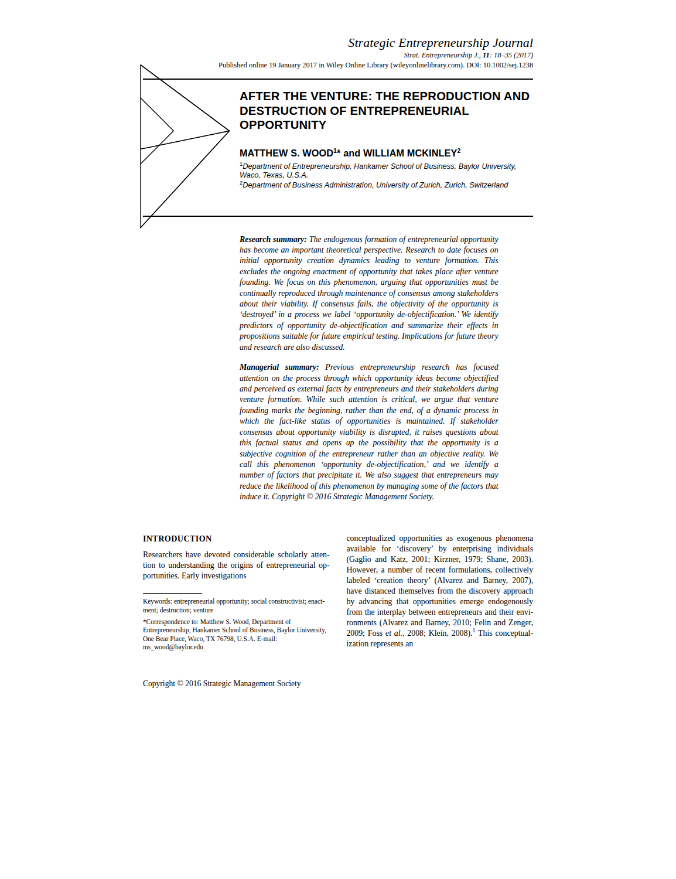Strategic Entrepreneurship Journal
Strat. Entrepreneurship J., 11: 18–35 (2017)
Published online 19 January 2017 in Wiley Online Library (wileyonlinelibrary.com). DOI: 10.1002/sej.1238
After the Venture: The Reproduction and Destruction of Entrepreneurial Opportunity
MATTHEW S. WOOD1* and WILLIAM MCKINLEY2
1Department of Entrepreneurship, Hankamer School of Business, Baylor University, Waco, Texas, U.S.A.
2Department of Business Administration, University of Zurich, Zurich, Switzerland
Research summary: The endogenous formation of entrepreneurial opportunity has become an important theoretical perspective. Research to date focuses on initial opportunity creation dynamics leading to venture formation. This excludes the ongoing enactment of opportunity that takes place after venture founding. We focus on this phenomenon, arguing that opportunities must be continually reproduced through maintenance of consensus among stakeholders about their viability. If consensus fails, the objectivity of the opportunity is ‘destroyed’ in a process we label ‘opportunity de-objectification.’ We identify predictors of opportunity de-objectification and summarize their effects in propositions suitable for future empirical testing. Implications for future theory and research are also discussed.
Managerial summary: Previous entrepreneurship research has focused attention on the process through which opportunity ideas become objectified and perceived as external facts by entrepreneurs and their stakeholders during venture formation. While such attention is critical, we argue that venture founding marks the beginning, rather than the end, of a dynamic process in which the fact-like status of opportunities is maintained. If stakeholder consensus about opportunity viability is disrupted, it raises questions about this factual status and opens up the possibility that the opportunity is a subjective cognition of the entrepreneur rather than an objective reality. We call this phenomenon ‘opportunity de-objectification,’ and we identify a number of factors that precipitate it. We also suggest that entrepreneurs may reduce the likelihood of this phenomenon by managing some of the factors that induce it. Copyright © 2016 Strategic Management Society.
Introduction
Researchers have devoted considerable scholarly attention to understanding the origins of entrepreneurial opportunities. Early investigations
Keywords: entrepreneurial opportunity; social constructivist; enactment; destruction; venture
*Correspondence to: Matthew S. Wood, Department of Entrepreneurship, Hankamer School of Business, Baylor University, One Bear Place, Waco, TX 76798, U.S.A. E-mail: ms_wood@baylor.edu
conceptualized opportunities as exogenous phenomena available for ‘discovery’ by enterprising individuals (Gaglio and Katz, 2001; Kirzner, 1979; Shane, 2003). However, a number of recent formulations, collectively labeled ‘creation theory’ (Alvarez and Barney, 2007), have distanced themselves from the discovery approach by advancing that opportunities emerge endogenously from the interplay between entrepreneurs and their environments (Alvarez and Barney, 2010; Felin and Zenger, 2009; Foss et al., 2008; Klein, 2008).1 This conceptualization represents an
Copyright © 2016 Strategic Management Society